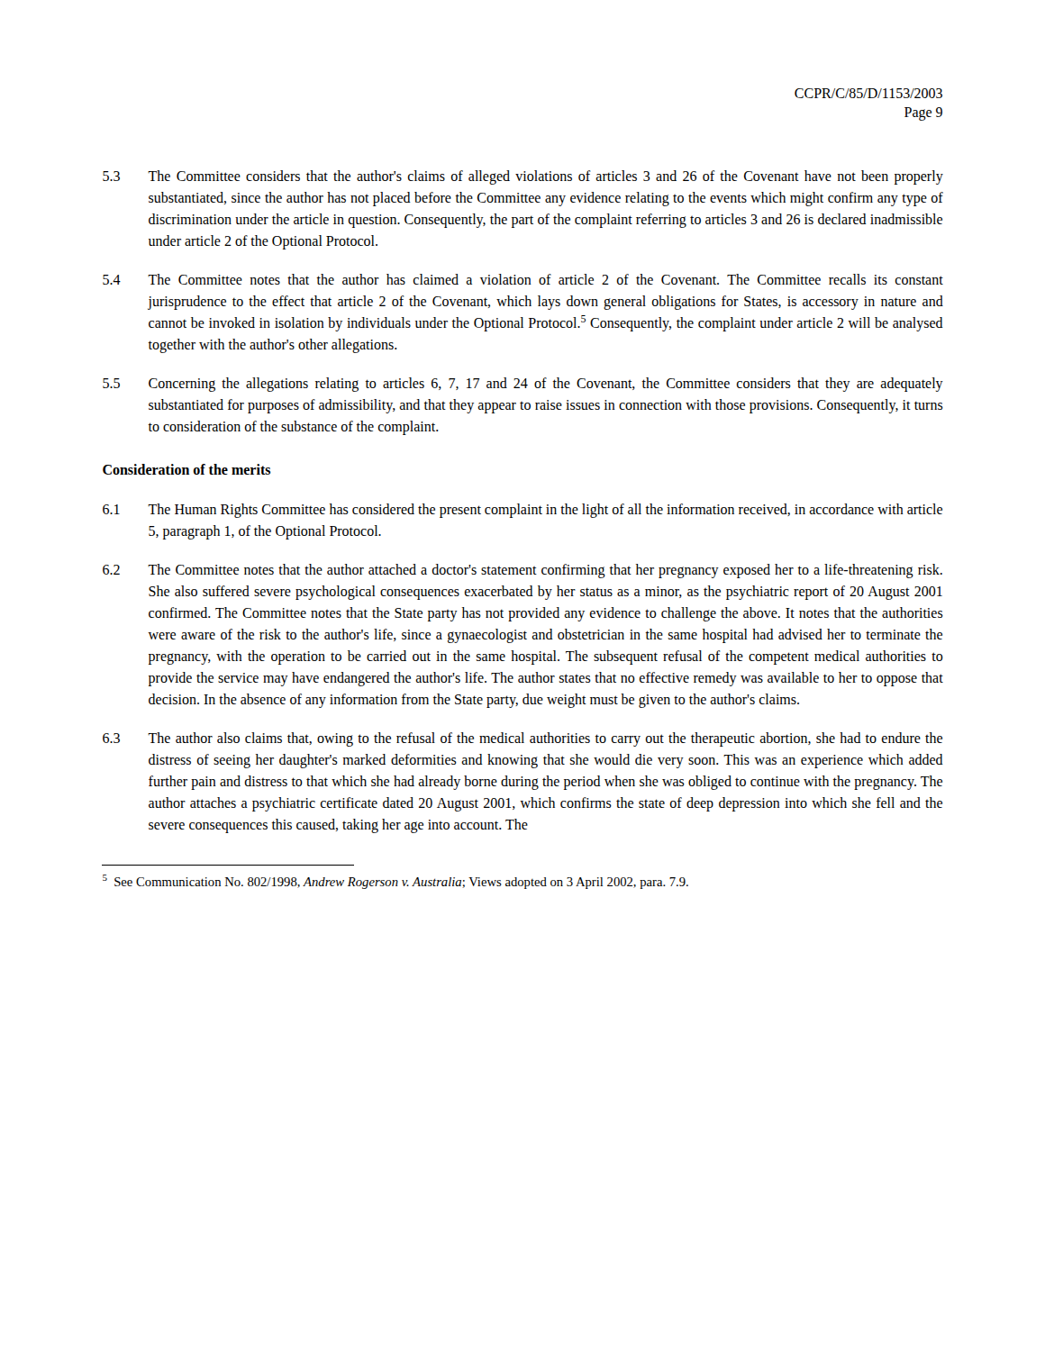CCPR/C/85/D/1153/2003
Page 9
5.3
The Committee considers that the author's claims of alleged violations of articles 3 and 26 of the Covenant have not been properly substantiated, since the author has not placed before the Committee any evidence relating to the events which might confirm any type of discrimination under the article in question. Consequently, the part of the complaint referring to articles 3 and 26 is declared inadmissible under article 2 of the Optional Protocol.
5.4
The Committee notes that the author has claimed a violation of article 2 of the Covenant. The Committee recalls its constant jurisprudence to the effect that article 2 of the Covenant, which lays down general obligations for States, is accessory in nature and cannot be invoked in isolation by individuals under the Optional Protocol.5 Consequently, the complaint under article 2 will be analysed together with the author's other allegations.
5.5
Concerning the allegations relating to articles 6, 7, 17 and 24 of the Covenant, the Committee considers that they are adequately substantiated for purposes of admissibility, and that they appear to raise issues in connection with those provisions. Consequently, it turns to consideration of the substance of the complaint.
Consideration of the merits
6.1
The Human Rights Committee has considered the present complaint in the light of all the information received, in accordance with article 5, paragraph 1, of the Optional Protocol.
6.2
The Committee notes that the author attached a doctor's statement confirming that her pregnancy exposed her to a life-threatening risk. She also suffered severe psychological consequences exacerbated by her status as a minor, as the psychiatric report of 20 August 2001 confirmed. The Committee notes that the State party has not provided any evidence to challenge the above. It notes that the authorities were aware of the risk to the author's life, since a gynaecologist and obstetrician in the same hospital had advised her to terminate the pregnancy, with the operation to be carried out in the same hospital. The subsequent refusal of the competent medical authorities to provide the service may have endangered the author's life. The author states that no effective remedy was available to her to oppose that decision. In the absence of any information from the State party, due weight must be given to the author's claims.
6.3
The author also claims that, owing to the refusal of the medical authorities to carry out the therapeutic abortion, she had to endure the distress of seeing her daughter's marked deformities and knowing that she would die very soon. This was an experience which added further pain and distress to that which she had already borne during the period when she was obliged to continue with the pregnancy. The author attaches a psychiatric certificate dated 20 August 2001, which confirms the state of deep depression into which she fell and the severe consequences this caused, taking her age into account. The
5 See Communication No. 802/1998, Andrew Rogerson v. Australia; Views adopted on 3 April 2002, para. 7.9.